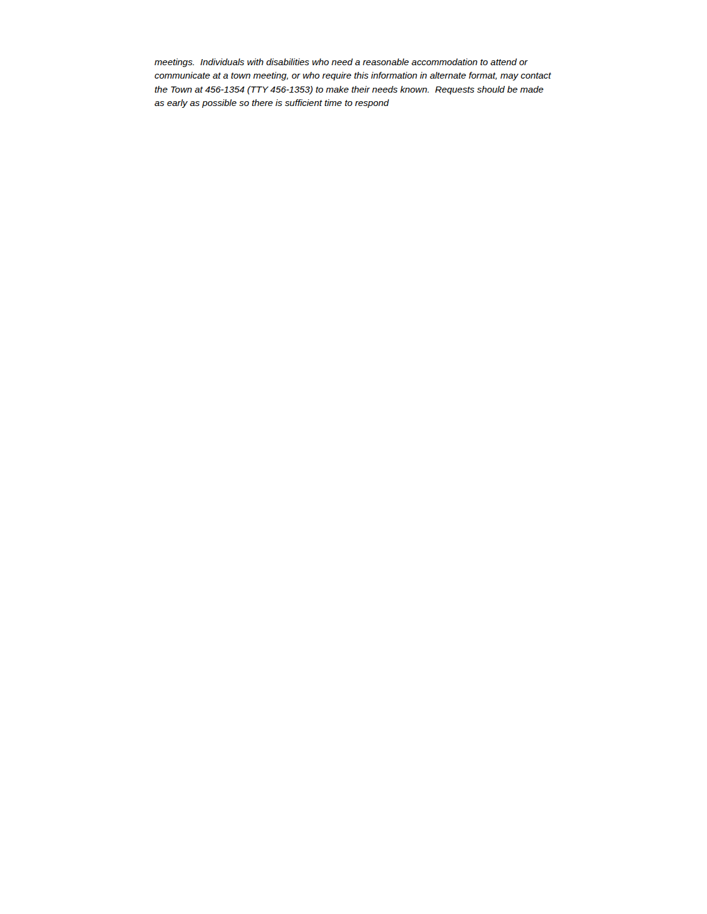meetings. Individuals with disabilities who need a reasonable accommodation to attend or communicate at a town meeting, or who require this information in alternate format, may contact the Town at 456-1354 (TTY 456-1353) to make their needs known. Requests should be made as early as possible so there is sufficient time to respond